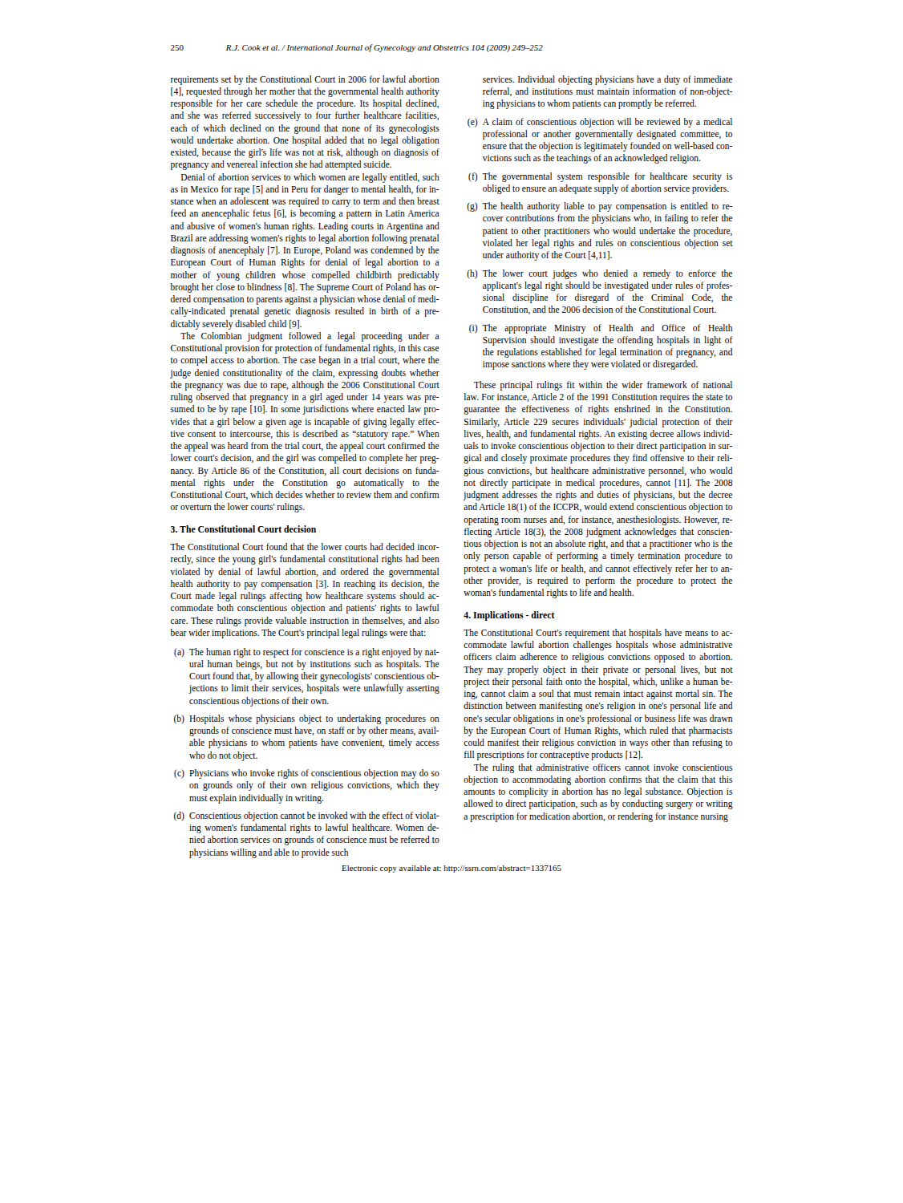250 R.J. Cook et al. / International Journal of Gynecology and Obstetrics 104 (2009) 249–252
requirements set by the Constitutional Court in 2006 for lawful abortion [4], requested through her mother that the governmental health authority responsible for her care schedule the procedure. Its hospital declined, and she was referred successively to four further healthcare facilities, each of which declined on the ground that none of its gynecologists would undertake abortion. One hospital added that no legal obligation existed, because the girl's life was not at risk, although on diagnosis of pregnancy and venereal infection she had attempted suicide.
Denial of abortion services to which women are legally entitled, such as in Mexico for rape [5] and in Peru for danger to mental health, for instance when an adolescent was required to carry to term and then breast feed an anencephalic fetus [6], is becoming a pattern in Latin America and abusive of women's human rights. Leading courts in Argentina and Brazil are addressing women's rights to legal abortion following prenatal diagnosis of anencephaly [7]. In Europe, Poland was condemned by the European Court of Human Rights for denial of legal abortion to a mother of young children whose compelled childbirth predictably brought her close to blindness [8]. The Supreme Court of Poland has ordered compensation to parents against a physician whose denial of medically-indicated prenatal genetic diagnosis resulted in birth of a predictably severely disabled child [9].
The Colombian judgment followed a legal proceeding under a Constitutional provision for protection of fundamental rights, in this case to compel access to abortion. The case began in a trial court, where the judge denied constitutionality of the claim, expressing doubts whether the pregnancy was due to rape, although the 2006 Constitutional Court ruling observed that pregnancy in a girl aged under 14 years was presumed to be by rape [10]. In some jurisdictions where enacted law provides that a girl below a given age is incapable of giving legally effective consent to intercourse, this is described as “statutory rape.” When the appeal was heard from the trial court, the appeal court confirmed the lower court's decision, and the girl was compelled to complete her pregnancy. By Article 86 of the Constitution, all court decisions on fundamental rights under the Constitution go automatically to the Constitutional Court, which decides whether to review them and confirm or overturn the lower courts' rulings.
3. The Constitutional Court decision
The Constitutional Court found that the lower courts had decided incorrectly, since the young girl's fundamental constitutional rights had been violated by denial of lawful abortion, and ordered the governmental health authority to pay compensation [3]. In reaching its decision, the Court made legal rulings affecting how healthcare systems should accommodate both conscientious objection and patients' rights to lawful care. These rulings provide valuable instruction in themselves, and also bear wider implications. The Court's principal legal rulings were that:
(a) The human right to respect for conscience is a right enjoyed by natural human beings, but not by institutions such as hospitals. The Court found that, by allowing their gynecologists' conscientious objections to limit their services, hospitals were unlawfully asserting conscientious objections of their own.
(b) Hospitals whose physicians object to undertaking procedures on grounds of conscience must have, on staff or by other means, available physicians to whom patients have convenient, timely access who do not object.
(c) Physicians who invoke rights of conscientious objection may do so on grounds only of their own religious convictions, which they must explain individually in writing.
(d) Conscientious objection cannot be invoked with the effect of violating women's fundamental rights to lawful healthcare. Women denied abortion services on grounds of conscience must be referred to physicians willing and able to provide such
services. Individual objecting physicians have a duty of immediate referral, and institutions must maintain information of non-objecting physicians to whom patients can promptly be referred.
(e) A claim of conscientious objection will be reviewed by a medical professional or another governmentally designated committee, to ensure that the objection is legitimately founded on well-based convictions such as the teachings of an acknowledged religion.
(f) The governmental system responsible for healthcare security is obliged to ensure an adequate supply of abortion service providers.
(g) The health authority liable to pay compensation is entitled to recover contributions from the physicians who, in failing to refer the patient to other practitioners who would undertake the procedure, violated her legal rights and rules on conscientious objection set under authority of the Court [4,11].
(h) The lower court judges who denied a remedy to enforce the applicant's legal right should be investigated under rules of professional discipline for disregard of the Criminal Code, the Constitution, and the 2006 decision of the Constitutional Court.
(i) The appropriate Ministry of Health and Office of Health Supervision should investigate the offending hospitals in light of the regulations established for legal termination of pregnancy, and impose sanctions where they were violated or disregarded.
These principal rulings fit within the wider framework of national law. For instance, Article 2 of the 1991 Constitution requires the state to guarantee the effectiveness of rights enshrined in the Constitution. Similarly, Article 229 secures individuals' judicial protection of their lives, health, and fundamental rights. An existing decree allows individuals to invoke conscientious objection to their direct participation in surgical and closely proximate procedures they find offensive to their religious convictions, but healthcare administrative personnel, who would not directly participate in medical procedures, cannot [11]. The 2008 judgment addresses the rights and duties of physicians, but the decree and Article 18(1) of the ICCPR, would extend conscientious objection to operating room nurses and, for instance, anesthesiologists. However, reflecting Article 18(3), the 2008 judgment acknowledges that conscientious objection is not an absolute right, and that a practitioner who is the only person capable of performing a timely termination procedure to protect a woman's life or health, and cannot effectively refer her to another provider, is required to perform the procedure to protect the woman's fundamental rights to life and health.
4. Implications - direct
The Constitutional Court's requirement that hospitals have means to accommodate lawful abortion challenges hospitals whose administrative officers claim adherence to religious convictions opposed to abortion. They may properly object in their private or personal lives, but not project their personal faith onto the hospital, which, unlike a human being, cannot claim a soul that must remain intact against mortal sin. The distinction between manifesting one's religion in one's personal life and one's secular obligations in one's professional or business life was drawn by the European Court of Human Rights, which ruled that pharmacists could manifest their religious conviction in ways other than refusing to fill prescriptions for contraceptive products [12].
The ruling that administrative officers cannot invoke conscientious objection to accommodating abortion confirms that the claim that this amounts to complicity in abortion has no legal substance. Objection is allowed to direct participation, such as by conducting surgery or writing a prescription for medication abortion, or rendering for instance nursing
Electronic copy available at: http://ssrn.com/abstract=1337165